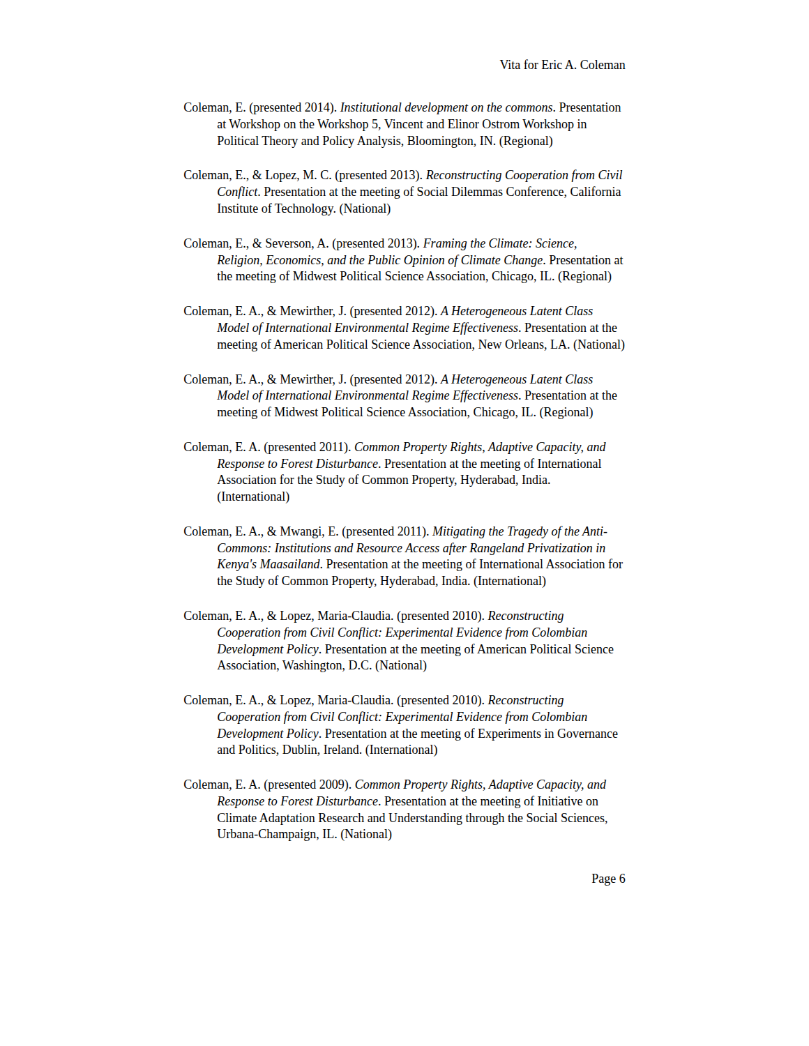Vita for Eric A. Coleman
Coleman, E. (presented 2014). Institutional development on the commons. Presentation at Workshop on the Workshop 5, Vincent and Elinor Ostrom Workshop in Political Theory and Policy Analysis, Bloomington, IN. (Regional)
Coleman, E., & Lopez, M. C. (presented 2013). Reconstructing Cooperation from Civil Conflict. Presentation at the meeting of Social Dilemmas Conference, California Institute of Technology. (National)
Coleman, E., & Severson, A. (presented 2013). Framing the Climate: Science, Religion, Economics, and the Public Opinion of Climate Change. Presentation at the meeting of Midwest Political Science Association, Chicago, IL. (Regional)
Coleman, E. A., & Mewirther, J. (presented 2012). A Heterogeneous Latent Class Model of International Environmental Regime Effectiveness. Presentation at the meeting of American Political Science Association, New Orleans, LA. (National)
Coleman, E. A., & Mewirther, J. (presented 2012). A Heterogeneous Latent Class Model of International Environmental Regime Effectiveness. Presentation at the meeting of Midwest Political Science Association, Chicago, IL. (Regional)
Coleman, E. A. (presented 2011). Common Property Rights, Adaptive Capacity, and Response to Forest Disturbance. Presentation at the meeting of International Association for the Study of Common Property, Hyderabad, India. (International)
Coleman, E. A., & Mwangi, E. (presented 2011). Mitigating the Tragedy of the Anti-Commons: Institutions and Resource Access after Rangeland Privatization in Kenya's Maasailand. Presentation at the meeting of International Association for the Study of Common Property, Hyderabad, India. (International)
Coleman, E. A., & Lopez, Maria-Claudia. (presented 2010). Reconstructing Cooperation from Civil Conflict: Experimental Evidence from Colombian Development Policy. Presentation at the meeting of American Political Science Association, Washington, D.C. (National)
Coleman, E. A., & Lopez, Maria-Claudia. (presented 2010). Reconstructing Cooperation from Civil Conflict: Experimental Evidence from Colombian Development Policy. Presentation at the meeting of Experiments in Governance and Politics, Dublin, Ireland. (International)
Coleman, E. A. (presented 2009). Common Property Rights, Adaptive Capacity, and Response to Forest Disturbance. Presentation at the meeting of Initiative on Climate Adaptation Research and Understanding through the Social Sciences, Urbana-Champaign, IL. (National)
Page 6